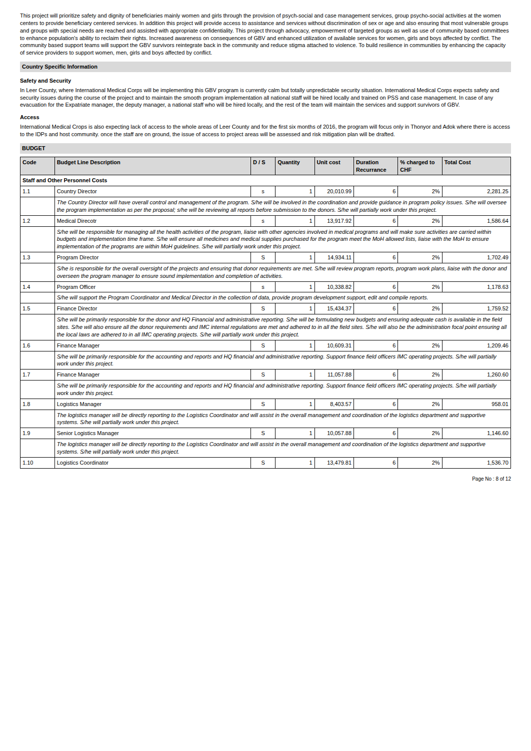This project will prioritize safety and dignity of beneficiaries mainly women and girls through the provision of psych-social and case management services, group psycho-social activities at the women centers to provide beneficiary centered services. In addition this project will provide access to assistance and services without discrimination of sex or age and also ensuring that most vulnerable groups and groups with special needs are reached and assisted with appropriate confidentiality. This project through advocacy, empowerment of targeted groups as well as use of community based committees to enhance population's ability to reclaim their rights. Increased awareness on consequences of GBV and enhanced utilization of available services for women, girls and boys affected by conflict. The community based support teams will support the GBV survivors reintegrate back in the community and reduce stigma attached to violence. To build resilience in communities by enhancing the capacity of service providers to support women, men, girls and boys affected by conflict.
Country Specific Information
Safety and Security
In Leer County, where International Medical Corps will be implementing this GBV program is currently calm but totally unpredictable security situation. International Medical Corps expects safety and security issues during the course of the project and to maintain the smooth program implementation all national staff will be hired locally and trained on PSS and case management. In case of any evacuation for the Expatriate manager, the deputy manager, a national staff who will be hired locally, and the rest of the team will maintain the services and support survivors of GBV.
Access
International Medical Crops is also expecting lack of access to the whole areas of Leer County and for the first six months of 2016, the program will focus only in Thonyor and Adok where there is access to the IDPs and host community. once the staff are on ground, the issue of access to project areas will be assessed and risk mitigation plan will be drafted.
BUDGET
| Code | Budget Line Description | D / S | Quantity | Unit cost | Duration Recurrance | % charged to CHF | Total Cost |
| --- | --- | --- | --- | --- | --- | --- | --- |
| Staff and Other Personnel Costs |
| 1.1 | Country Director | s | 1 | 20,010.99 | 6 | 2% | 2,281.25 |
| | The Country Director will have overall control and management of the program. S/he will be involved in the coordination and provide guidance in program policy issues. S/he will oversee the program implementation as per the proposal; s/he will be reviewing all reports before submission to the donors. S/he will partially work under this project. |
| 1.2 | Medical Direcotr | s | 1 | 13,917.92 | 6 | 2% | 1,586.64 |
| | S/he will be responsible for managing all the health activities of the program, liaise with other agencies involved in medical programs and will make sure activities are carried within budgets and implementation time frame. S/he will ensure all medicines and medical supplies purchased for the program meet the MoH allowed lists, liaise with the MoH to ensure implementation of the programs are within MoH guidelines. S/he will partially work under this project. |
| 1.3 | Program Director | S | 1 | 14,934.11 | 6 | 2% | 1,702.49 |
| | S/he is responsible for the overall oversight of the projects and ensuring that donor requirements are met. S/he will review program reports, program work plans, liaise with the donor and overseen the program manager to ensure sound implementation and completion of activities. |
| 1.4 | Program Officer | s | 1 | 10,338.82 | 6 | 2% | 1,178.63 |
| | S/he will support the Program Coordinator and Medical Director in the collection of data, provide program development support, edit and compile reports. |
| 1.5 | Finance Director | S | 1 | 15,434.37 | 6 | 2% | 1,759.52 |
| | S/he will be primarily responsible for the donor and HQ Financial and administrative reporting. S/he will be formulating new budgets and ensuring adequate cash is available in the field sites. S/he will also ensure all the donor requirements and IMC internal regulations are met and adhered to in all the field sites. S/he will also be the administration focal point ensuring all the local laws are adhered to in all IMC operating projects. S/he will partially work under this project. |
| 1.6 | Finance Manager | S | 1 | 10,609.31 | 6 | 2% | 1,209.46 |
| | S/he will be primarily responsible for the accounting and reports and HQ financial and administrative reporting. Support finance field officers IMC operating projects. S/he will partially work under this project. |
| 1.7 | Finance Manager | S | 1 | 11,057.88 | 6 | 2% | 1,260.60 |
| | S/he will be primarily responsible for the accounting and reports and HQ financial and administrative reporting. Support finance field officers IMC operating projects. S/he will partially work under this project. |
| 1.8 | Logistics Manager | S | 1 | 8,403.57 | 6 | 2% | 958.01 |
| | The logistics manager will be directly reporting to the Logistics Coordinator and will assist in the overall management and coordination of the logistics department and supportive systems. S/he will partially work under this project. |
| 1.9 | Senior Logistics Manager | S | 1 | 10,057.88 | 6 | 2% | 1,146.60 |
| | The logistics manager will be directly reporting to the Logistics Coordinator and will assist in the overall management and coordination of the logistics department and supportive systems. S/he will partially work under this project. |
| 1.10 | Logistics Coordinator | S | 1 | 13,479.81 | 6 | 2% | 1,536.70 |
Page No : 8 of 12